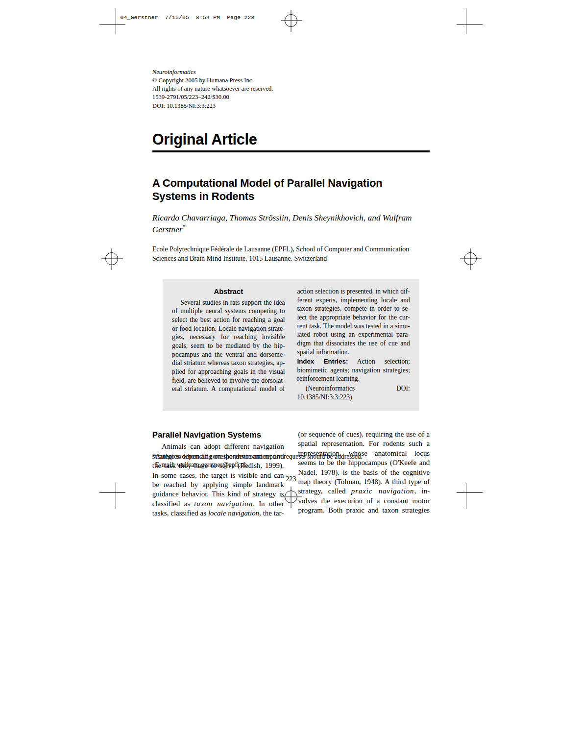04_Gerstner 7/15/05 8:54 PM Page 223
Neuroinformatics
© Copyright 2005 by Humana Press Inc.
All rights of any nature whatsoever are reserved.
1539-2791/05/223–242/$30.00
DOI: 10.1385/NI:3:3:223
Original Article
A Computational Model of Parallel Navigation
Systems in Rodents
Ricardo Chavarriaga, Thomas Strösslin, Denis Sheynikhovich, and Wulfram Gerstner*
Ecole Polytechnique Fédérale de Lausanne (EPFL), School of Computer and Communication Sciences and Brain Mind Institute, 1015 Lausanne, Switzerland
Abstract
Several studies in rats support the idea of multiple neural systems competing to select the best action for reaching a goal or food location. Locale navigation strategies, necessary for reaching invisible goals, seem to be mediated by the hippocampus and the ventral and dorsomedial striatum whereas taxon strategies, applied for approaching goals in the visual field, are believed to involve the dorsolateral striatum. A computational model of action selection is presented, in which different experts, implementing locale and taxon strategies, compete in order to select the appropriate behavior for the current task. The model was tested in a simulated robot using an experimental paradigm that dissociates the use of cue and spatial information.
Index Entries: Action selection; biomimetic agents; navigation strategies; reinforcement learning. (Neuroinformatics DOI: 10.1385/NI:3:3:223)
Parallel Navigation Systems
Animals can adopt different navigation strategies depending on the environment and the task they have to solve (Redish, 1999). In some cases, the target is visible and can be reached by applying simple landmark guidance behavior. This kind of strategy is classified as taxon navigation. In other tasks, classified as locale navigation, the target cannot be identified by any single cue (or sequence of cues), requiring the use of a spatial representation. For rodents such a representation, whose anatomical locus seems to be the hippocampus (O'Keefe and Nadel, 1978), is the basis of the cognitive map theory (Tolman, 1948). A third type of strategy, called praxic navigation, involves the execution of a constant motor program. Both praxic and taxon strategies can be
*Author to whom all correspondence and reprint requests should be addressed.
E-mail: wulfram.gerstner@epfl.ch
223